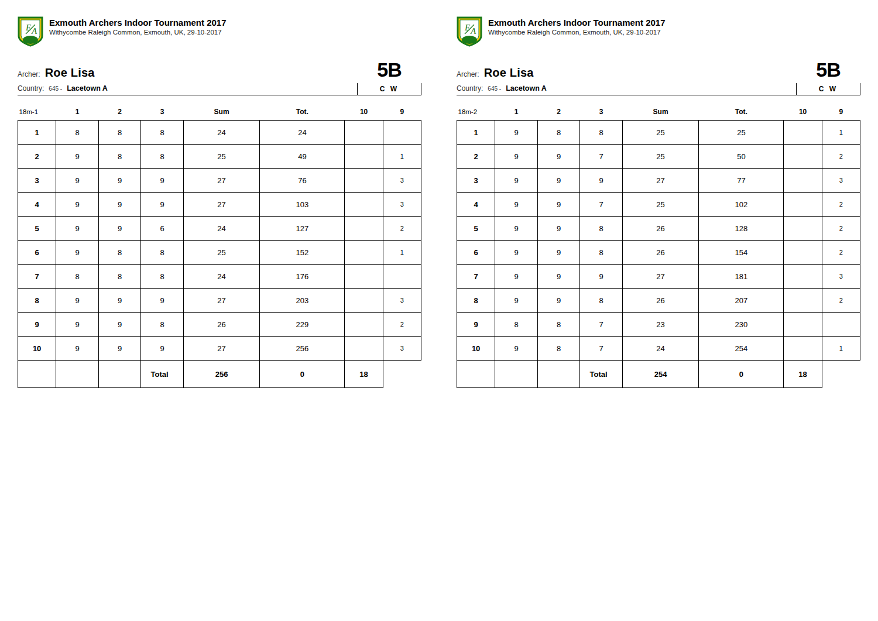E A
Exmouth Archers Indoor Tournament 2017
Withycombe Raleigh Common, Exmouth, UK, 29-10-2017
Archer: Roe Lisa
Country: 645 - Lacetown A
5B
C W
| 18m-1 | 1 | 2 | 3 | Sum | Tot. | 10 | 9 |
| --- | --- | --- | --- | --- | --- | --- | --- |
| 1 | 8 | 8 | 8 | 24 | 24 | | |
| 2 | 9 | 8 | 8 | 25 | 49 | | 1 |
| 3 | 9 | 9 | 9 | 27 | 76 | | 3 |
| 4 | 9 | 9 | 9 | 27 | 103 | | 3 |
| 5 | 9 | 9 | 6 | 24 | 127 | | 2 |
| 6 | 9 | 8 | 8 | 25 | 152 | | 1 |
| 7 | 8 | 8 | 8 | 24 | 176 | | |
| 8 | 9 | 9 | 9 | 27 | 203 | | 3 |
| 9 | 9 | 9 | 8 | 26 | 229 | | 2 |
| 10 | 9 | 9 | 9 | 27 | 256 | | 3 |
| | | | Total | 256 | 0 | 18 |
E A
Exmouth Archers Indoor Tournament 2017
Withycombe Raleigh Common, Exmouth, UK, 29-10-2017
Archer: Roe Lisa
Country: 645 - Lacetown A
5B
C W
| 18m-2 | 1 | 2 | 3 | Sum | Tot. | 10 | 9 |
| --- | --- | --- | --- | --- | --- | --- | --- |
| 1 | 9 | 8 | 8 | 25 | 25 | | 1 |
| 2 | 9 | 9 | 7 | 25 | 50 | | 2 |
| 3 | 9 | 9 | 9 | 27 | 77 | | 3 |
| 4 | 9 | 9 | 7 | 25 | 102 | | 2 |
| 5 | 9 | 9 | 8 | 26 | 128 | | 2 |
| 6 | 9 | 9 | 8 | 26 | 154 | | 2 |
| 7 | 9 | 9 | 9 | 27 | 181 | | 3 |
| 8 | 9 | 9 | 8 | 26 | 207 | | 2 |
| 9 | 8 | 8 | 7 | 23 | 230 | | |
| 10 | 9 | 8 | 7 | 24 | 254 | | 1 |
| | | | Total | 254 | 0 | 18 |